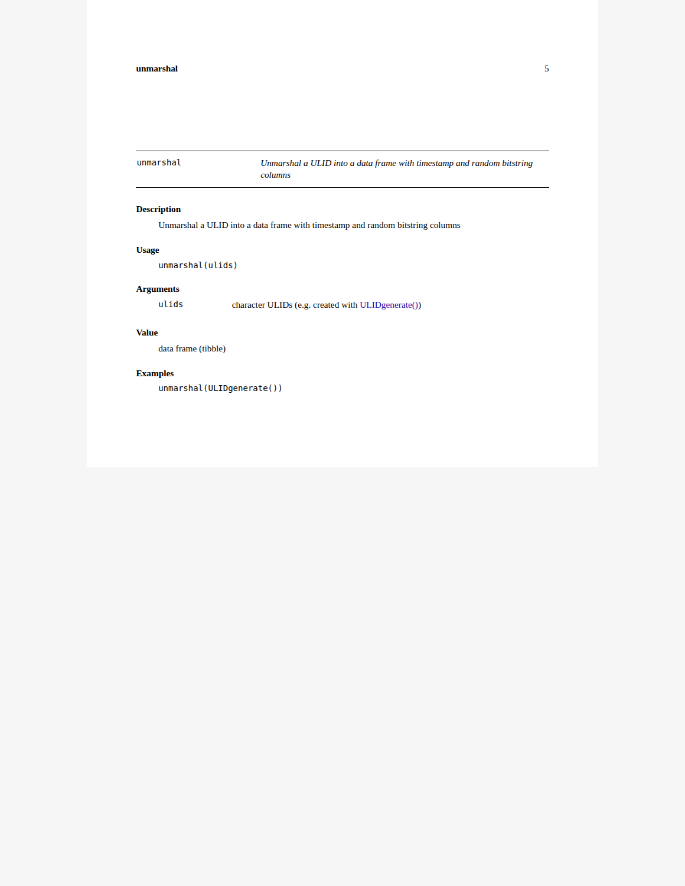unmarshal 5
| unmarshal | Unmarshal a ULID into a data frame with timestamp and random bitstring columns |
Description
Unmarshal a ULID into a data frame with timestamp and random bitstring columns
Usage
unmarshal(ulids)
Arguments
| ulids | character ULIDs (e.g. created with ULIDgenerate() ) |
Value
data frame (tibble)
Examples
unmarshal(ULIDgenerate())